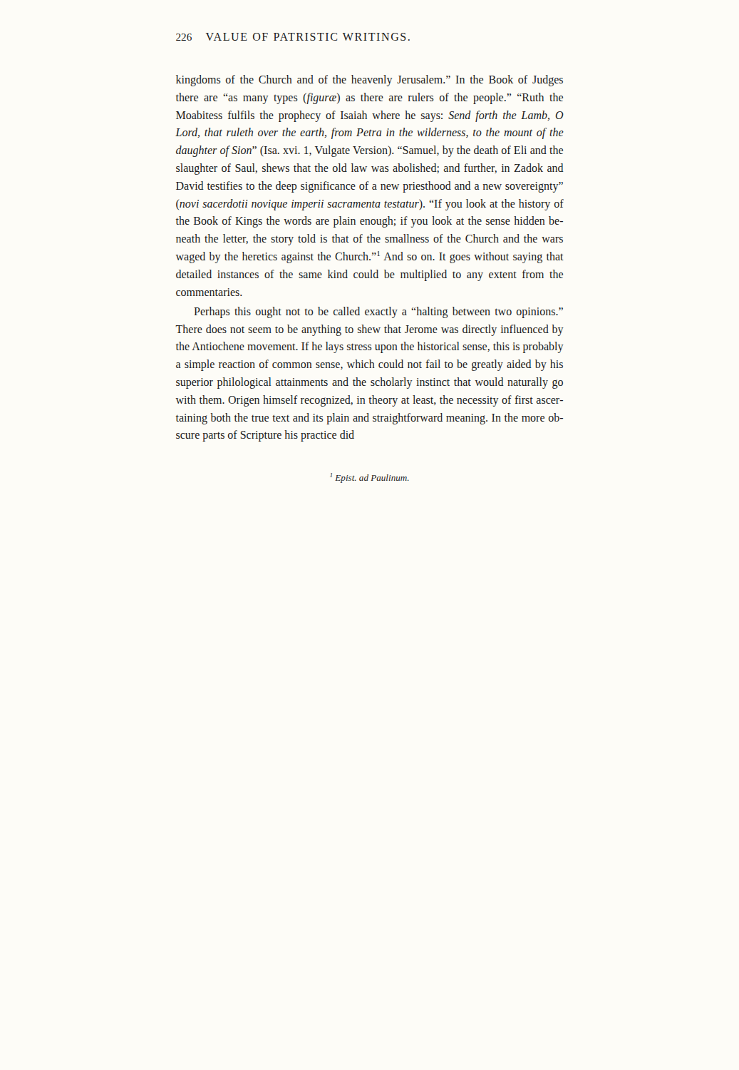226
VALUE OF PATRISTIC WRITINGS.
kingdoms of the Church and of the heavenly Jerusalem.” In the Book of Judges there are “as many types (figuræ) as there are rulers of the people.” “Ruth the Moabitess fulfils the prophecy of Isaiah where he says: Send forth the Lamb, O Lord, that ruleth over the earth, from Petra in the wilderness, to the mount of the daughter of Sion” (Isa. xvi. 1, Vulgate Version). “Samuel, by the death of Eli and the slaughter of Saul, shews that the old law was abolished; and further, in Zadok and David testifies to the deep significance of a new priesthood and a new sovereignty” (novi sacerdotii novique imperii sacramenta testatur). “If you look at the history of the Book of Kings the words are plain enough; if you look at the sense hidden beneath the letter, the story told is that of the smallness of the Church and the wars waged by the heretics against the Church.”1 And so on. It goes without saying that detailed instances of the same kind could be multiplied to any extent from the commentaries.
Perhaps this ought not to be called exactly a “halting between two opinions.” There does not seem to be anything to shew that Jerome was directly influenced by the Antiochene movement. If he lays stress upon the historical sense, this is probably a simple reaction of common sense, which could not fail to be greatly aided by his superior philological attainments and the scholarly instinct that would naturally go with them. Origen himself recognized, in theory at least, the necessity of first ascertaining both the true text and its plain and straightforward meaning. In the more obscure parts of Scripture his practice did
1 Epist. ad Paulinum.